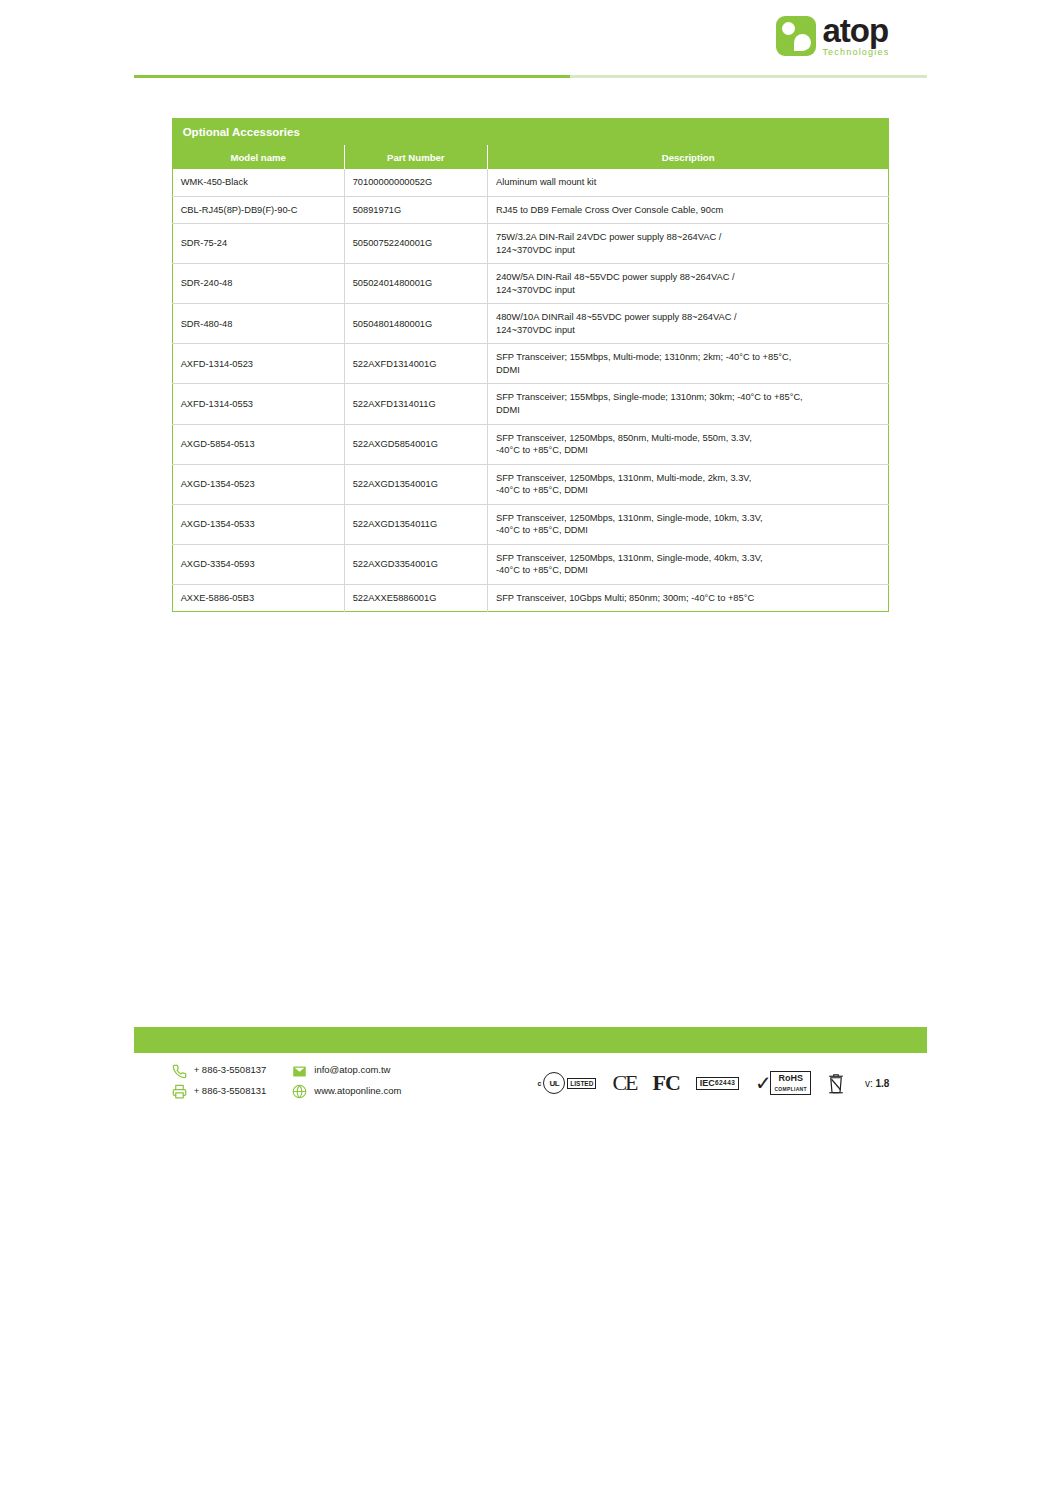atop
Technologies
Optional Accessories
| Model name | Part Number | Description |
| --- | --- | --- |
| WMK-450-Black | 70100000000052G | Aluminum wall mount kit |
| CBL-RJ45(8P)-DB9(F)-90-C | 50891971G | RJ45 to DB9 Female Cross Over Console Cable, 90cm |
| SDR-75-24 | 50500752240001G | 75W/3.2A DIN-Rail 24VDC power supply 88~264VAC / 124~370VDC input |
| SDR-240-48 | 50502401480001G | 240W/5A DIN-Rail 48~55VDC power supply 88~264VAC / 124~370VDC input |
| SDR-480-48 | 50504801480001G | 480W/10A DINRail 48~55VDC power supply 88~264VAC / 124~370VDC input |
| AXFD-1314-0523 | 522AXFD1314001G | SFP Transceiver; 155Mbps, Multi-mode; 1310nm; 2km; -40°C to +85°C, DDMI |
| AXFD-1314-0553 | 522AXFD1314011G | SFP Transceiver; 155Mbps, Single-mode; 1310nm; 30km; -40°C to +85°C, DDMI |
| AXGD-5854-0513 | 522AXGD5854001G | SFP Transceiver, 1250Mbps, 850nm, Multi-mode, 550m, 3.3V, -40°C to +85°C, DDMI |
| AXGD-1354-0523 | 522AXGD1354001G | SFP Transceiver, 1250Mbps, 1310nm, Multi-mode, 2km, 3.3V, -40°C to +85°C, DDMI |
| AXGD-1354-0533 | 522AXGD1354011G | SFP Transceiver, 1250Mbps, 1310nm, Single-mode, 10km, 3.3V, -40°C to +85°C, DDMI |
| AXGD-3354-0593 | 522AXGD3354001G | SFP Transceiver, 1250Mbps, 1310nm, Single-mode, 40km, 3.3V, -40°C to +85°C, DDMI |
| AXXE-5886-05B3 | 522AXXE5886001G | SFP Transceiver, 10Gbps Multi; 850nm; 300m; -40°C to +85°C |
+ 886-3-5508137
+ 886-3-5508131
info@atop.com.tw
www.atoponline.com
c UL LISTED
CE
FC
IEC
62443
✓ RoHS
COMPLIANT
v: 1.8